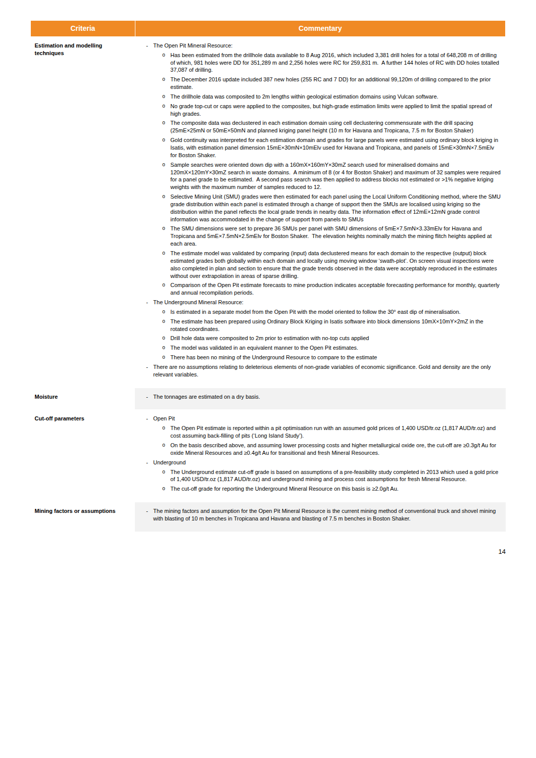| Criteria | Commentary |
| --- | --- |
| Estimation and modelling techniques | The Open Pit Mineral Resource: Has been estimated from the drillhole data available to 8 Aug 2016, which included 3,381 drill holes for a total of 648,208 m of drilling of which, 981 holes were DD for 351,289 m and 2,256 holes were RC for 259,831 m. A further 144 holes of RC with DD holes totalled 37,087 of drilling. The December 2016 update included 387 new holes (255 RC and 7 DD) for an additional 99,120m of drilling compared to the prior estimate. The drillhole data was composited to 2m lengths within geological estimation domains using Vulcan software. No grade top-cut or caps were applied to the composites, but high-grade estimation limits were applied to limit the spatial spread of high grades. The composite data was declustered in each estimation domain using cell declustering commensurate with the drill spacing (25mE×25mN or 50mE×50mN and planned kriging panel height (10 m for Havana and Tropicana, 7.5 m for Boston Shaker) Gold continuity was interpreted for each estimation domain and grades for large panels were estimated using ordinary block kriging in Isatis, with estimation panel dimension 15mE×30mN×10mElv used for Havana and Tropicana, and panels of 15mE×30mN×7.5mElv for Boston Shaker. Sample searches were oriented down dip with a 160mX×160mY×30mZ search used for mineralised domains and 120mX×120mY×30mZ search in waste domains. A minimum of 8 (or 4 for Boston Shaker) and maximum of 32 samples were required for a panel grade to be estimated. A second pass search was then applied to address blocks not estimated or >1% negative kriging weights with the maximum number of samples reduced to 12. Selective Mining Unit (SMU) grades were then estimated for each panel using the Local Uniform Conditioning method, where the SMU grade distribution within each panel is estimated through a change of support then the SMUs are localised using kriging so the distribution within the panel reflects the local grade trends in nearby data. The information effect of 12mE×12mN grade control information was accommodated in the change of support from panels to SMUs The SMU dimensions were set to prepare 36 SMUs per panel with SMU dimensions of 5mE×7.5mN×3.33mElv for Havana and Tropicana and 5mE×7.5mN×2.5mElv for Boston Shaker. The elevation heights nominally match the mining flitch heights applied at each area. The estimate model was validated by comparing (input) data declustered means for each domain to the respective (output) block estimated grades both globally within each domain and locally using moving window ‘swath-plot’. On screen visual inspections were also completed in plan and section to ensure that the grade trends observed in the data were acceptably reproduced in the estimates without over extrapolation in areas of sparse drilling. Comparison of the Open Pit estimate forecasts to mine production indicates acceptable forecasting performance for monthly, quarterly and annual recompilation periods. The Underground Mineral Resource: Is estimated in a separate model from the Open Pit with the model oriented to follow the 30° east dip of mineralisation. The estimate has been prepared using Ordinary Block Kriging in Isatis software into block dimensions 10mX×10mY×2mZ in the rotated coordinates. Drill hole data were composited to 2m prior to estimation with no-top cuts applied The model was validated in an equivalent manner to the Open Pit estimates. There has been no mining of the Underground Resource to compare to the estimate There are no assumptions relating to deleterious elements of non-grade variables of economic significance. Gold and density are the only relevant variables. |
| Moisture | The tonnages are estimated on a dry basis. |
| Cut-off parameters | Open Pit The Open Pit estimate is reported within a pit optimisation run with an assumed gold prices of 1,400 USD/tr.oz (1,817 AUD/tr.oz) and cost assuming back-filling of pits (‘Long Island Study’). On the basis described above, and assuming lower processing costs and higher metallurgical oxide ore, the cut-off are ≥0.3g/t Au for oxide Mineral Resources and ≥0.4g/t Au for transitional and fresh Mineral Resources. Underground The Underground estimate cut-off grade is based on assumptions of a pre-feasibility study completed in 2013 which used a gold price of 1,400 USD/tr.oz (1,817 AUD/tr.oz) and underground mining and process cost assumptions for fresh Mineral Resource. The cut-off grade for reporting the Underground Mineral Resource on this basis is ≥2.0g/t Au. |
| Mining factors or assumptions | The mining factors and assumption for the Open Pit Mineral Resource is the current mining method of conventional truck and shovel mining with blasting of 10 m benches in Tropicana and Havana and blasting of 7.5 m benches in Boston Shaker. |
14